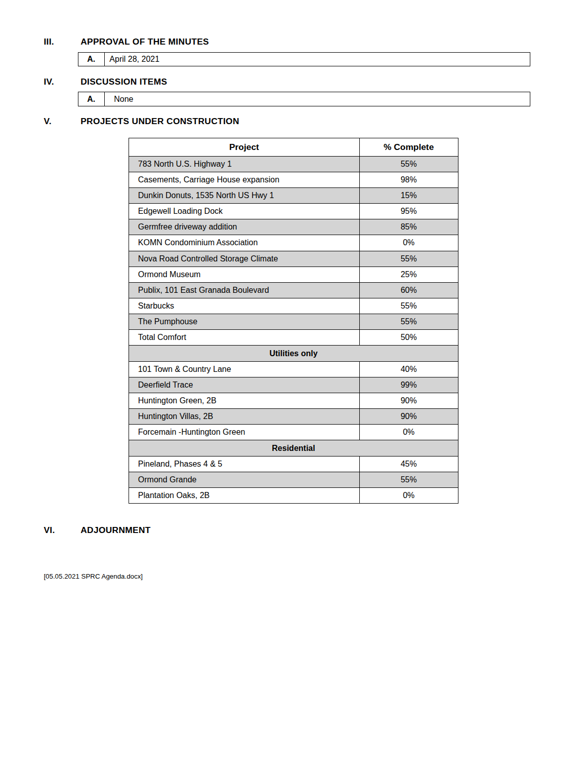III. APPROVAL OF THE MINUTES
A.
April 28, 2021
IV. DISCUSSION ITEMS
A.
None
V. PROJECTS UNDER CONSTRUCTION
| Project | % Complete |
| --- | --- |
| 783 North U.S. Highway 1 | 55% |
| Casements, Carriage House expansion | 98% |
| Dunkin Donuts, 1535 North US Hwy 1 | 15% |
| Edgewell Loading Dock | 95% |
| Germfree driveway addition | 85% |
| KOMN Condominium Association | 0% |
| Nova Road Controlled Storage Climate | 55% |
| Ormond Museum | 25% |
| Publix, 101 East Granada Boulevard | 60% |
| Starbucks | 55% |
| The Pumphouse | 55% |
| Total Comfort | 50% |
| Utilities only |
| 101 Town & Country Lane | 40% |
| Deerfield Trace | 99% |
| Huntington Green, 2B | 90% |
| Huntington Villas, 2B | 90% |
| Forcemain -Huntington Green | 0% |
| Residential |
| Pineland, Phases 4 & 5 | 45% |
| Ormond Grande | 55% |
| Plantation Oaks, 2B | 0% |
VI. ADJOURNMENT
[05.05.2021 SPRC Agenda.docx]